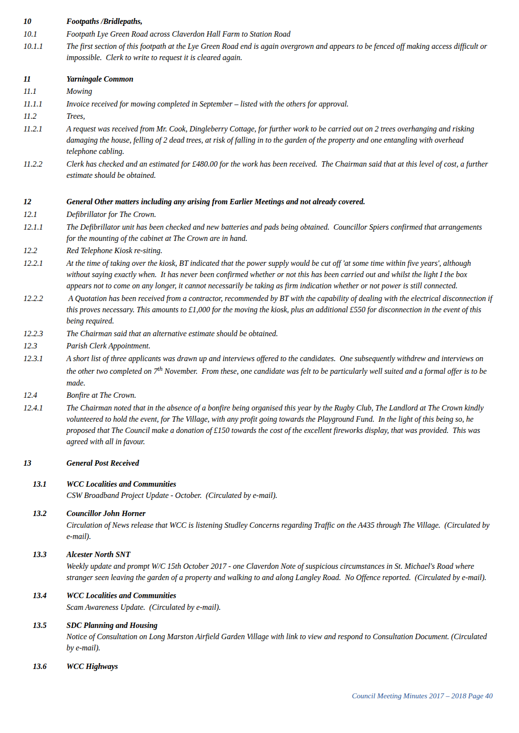10
Footpaths /Bridlepaths,
10.1
Footpath Lye Green Road across Claverdon Hall Farm to Station Road
10.1.1
The first section of this footpath at the Lye Green Road end is again overgrown and appears to be fenced off making access difficult or impossible. Clerk to write to request it is cleared again.
11
Yarningale Common
11.1
Mowing
11.1.1
Invoice received for mowing completed in September – listed with the others for approval.
11.2
Trees,
11.2.1
A request was received from Mr. Cook, Dingleberry Cottage, for further work to be carried out on 2 trees overhanging and risking damaging the house, felling of 2 dead trees, at risk of falling in to the garden of the property and one entangling with overhead telephone cabling.
11.2.2
Clerk has checked and an estimated for £480.00 for the work has been received. The Chairman said that at this level of cost, a further estimate should be obtained.
12
General Other matters including any arising from Earlier Meetings and not already covered.
12.1
Defibrillator for The Crown.
12.1.1
The Defibrillator unit has been checked and new batteries and pads being obtained. Councillor Spiers confirmed that arrangements for the mounting of the cabinet at The Crown are in hand.
12.2
Red Telephone Kiosk re-siting.
12.2.1
At the time of taking over the kiosk, BT indicated that the power supply would be cut off 'at some time within five years', although without saying exactly when. It has never been confirmed whether or not this has been carried out and whilst the light I the box appears not to come on any longer, it cannot necessarily be taking as firm indication whether or not power is still connected.
12.2.2
A Quotation has been received from a contractor, recommended by BT with the capability of dealing with the electrical disconnection if this proves necessary. This amounts to £1,000 for the moving the kiosk, plus an additional £550 for disconnection in the event of this being required.
12.2.3
The Chairman said that an alternative estimate should be obtained.
12.3
Parish Clerk Appointment.
12.3.1
A short list of three applicants was drawn up and interviews offered to the candidates. One subsequently withdrew and interviews on the other two completed on 7th November. From these, one candidate was felt to be particularly well suited and a formal offer is to be made.
12.4
Bonfire at The Crown.
12.4.1
The Chairman noted that in the absence of a bonfire being organised this year by the Rugby Club, The Landlord at The Crown kindly volunteered to hold the event, for The Village, with any profit going towards the Playground Fund. In the light of this being so, he proposed that The Council make a donation of £150 towards the cost of the excellent fireworks display, that was provided. This was agreed with all in favour.
13
General Post Received
13.1
WCC Localities and Communities
CSW Broadband Project Update - October. (Circulated by e-mail).
13.2
Councillor John Horner
Circulation of News release that WCC is listening Studley Concerns regarding Traffic on the A435 through The Village. (Circulated by e-mail).
13.3
Alcester North SNT
Weekly update and prompt W/C 15th October 2017 - one Claverdon Note of suspicious circumstances in St. Michael's Road where stranger seen leaving the garden of a property and walking to and along Langley Road. No Offence reported. (Circulated by e-mail).
13.4
WCC Localities and Communities
Scam Awareness Update. (Circulated by e-mail).
13.5
SDC Planning and Housing
Notice of Consultation on Long Marston Airfield Garden Village with link to view and respond to Consultation Document. (Circulated by e-mail).
13.6
WCC Highways
Council Meeting Minutes 2017 – 2018 Page 40